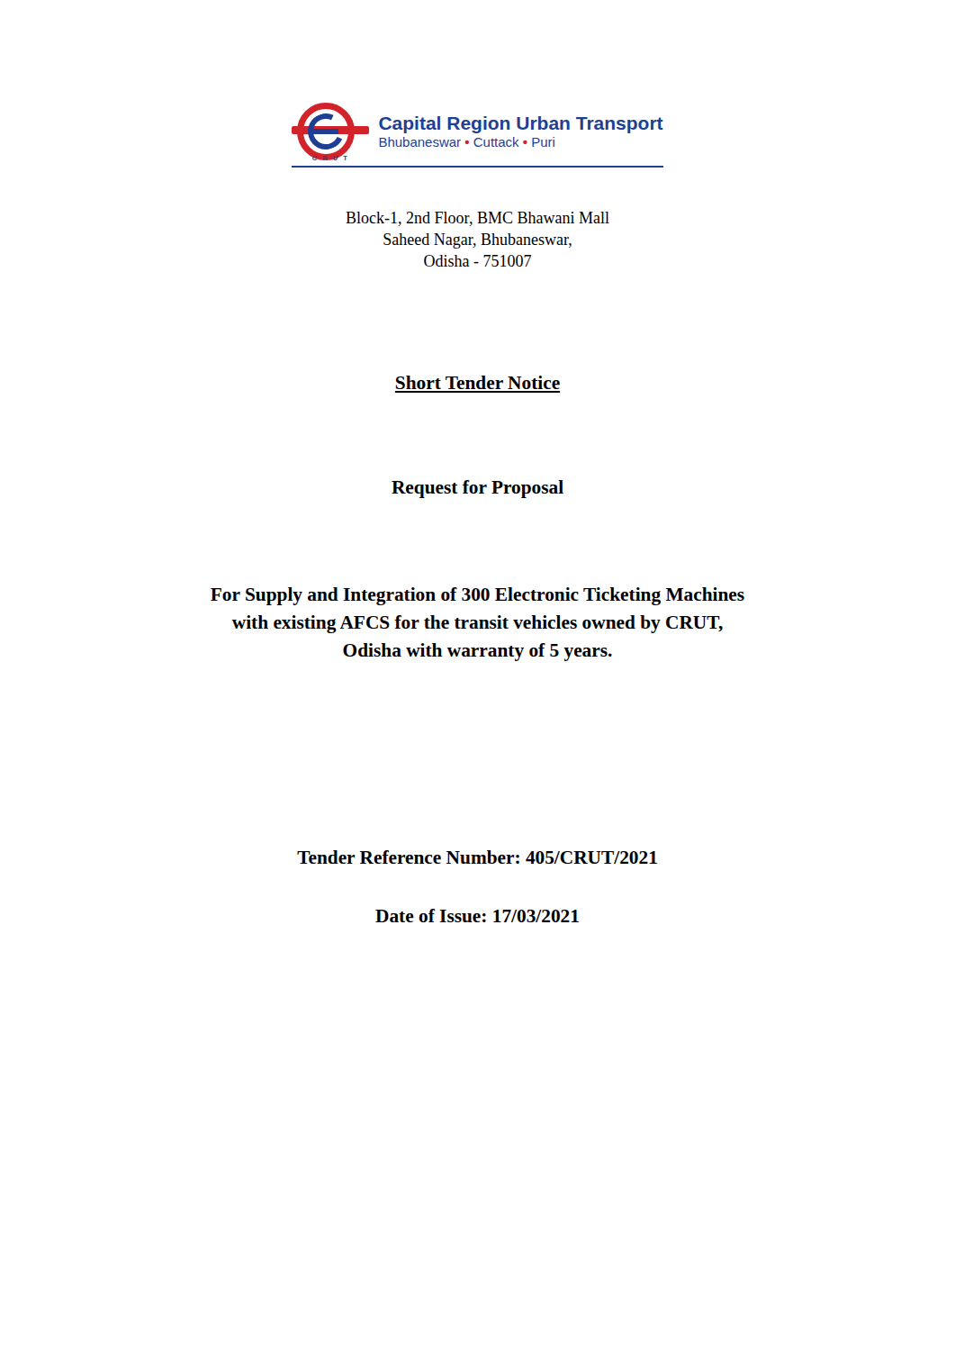C R U T
Capital Region Urban Transport
Bhubaneswar • Cuttack • Puri
Block-1, 2nd Floor, BMC Bhawani Mall
Saheed Nagar, Bhubaneswar,
Odisha - 751007
Short Tender Notice
Request for Proposal
For Supply and Integration of 300 Electronic Ticketing Machines with existing AFCS for the transit vehicles owned by CRUT, Odisha with warranty of 5 years.
Tender Reference Number: 405/CRUT/2021
Date of Issue: 17/03/2021